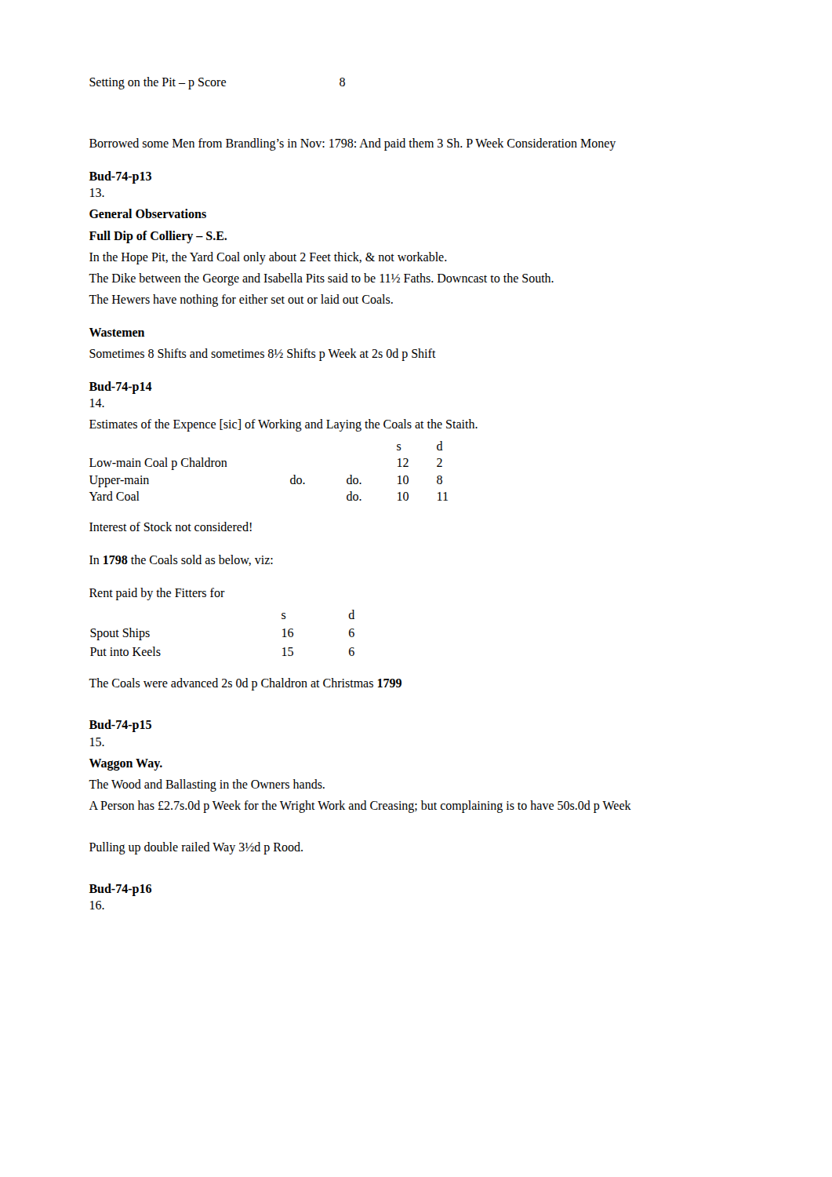Setting on the Pit – p Score 8
Borrowed some Men from Brandling’s in Nov: 1798: And paid them 3 Sh. P Week Consideration Money
Bud-74-p13
13.
General Observations
Full Dip of Colliery – S.E.
In the Hope Pit, the Yard Coal only about 2 Feet thick, & not workable.
The Dike between the George and Isabella Pits said to be 11½ Faths. Downcast to the South.
The Hewers have nothing for either set out or laid out Coals.
Wastemen
Sometimes 8 Shifts and sometimes 8½ Shifts p Week at 2s 0d p Shift
Bud-74-p14
14.
Estimates of the Expence [sic] of Working and Laying the Coals at the Staith.
| | | | s | d |
| Low-main Coal p Chaldron | | | 12 | 2 |
| Upper-main | do. | do. | 10 | 8 |
| Yard Coal | | do. | 10 | 11 |
Interest of Stock not considered!
In 1798 the Coals sold as below, viz:
Rent paid by the Fitters for
| | s | d |
| Spout Ships | 16 | 6 |
| Put into Keels | 15 | 6 |
The Coals were advanced 2s 0d p Chaldron at Christmas 1799
Bud-74-p15
15.
Waggon Way.
The Wood and Ballasting in the Owners hands.
A Person has £2.7s.0d p Week for the Wright Work and Creasing; but complaining is to have 50s.0d p Week
Pulling up double railed Way 3½d p Rood.
Bud-74-p16
16.